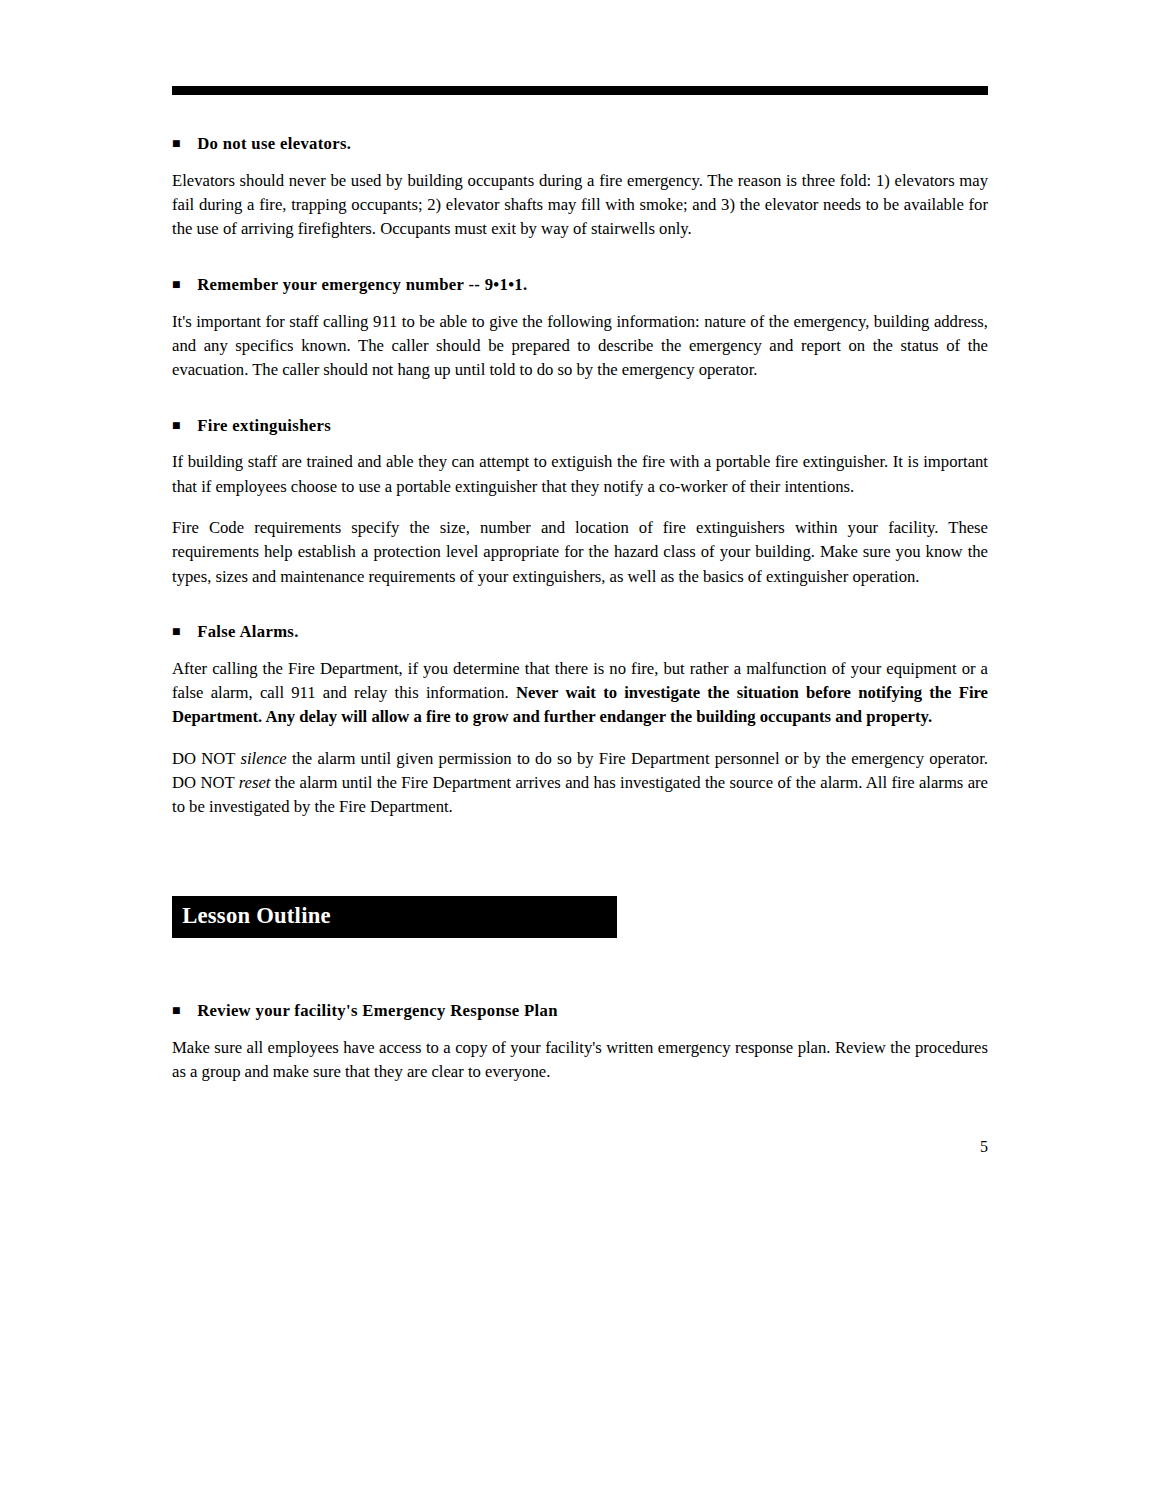Do not use elevators.
Elevators should never be used by building occupants during a fire emergency. The reason is three fold: 1) elevators may fail during a fire, trapping occupants; 2) elevator shafts may fill with smoke; and 3) the elevator needs to be available for the use of arriving firefighters. Occupants must exit by way of stairwells only.
Remember your emergency number -- 9•1•1.
It's important for staff calling 911 to be able to give the following information: nature of the emergency, building address, and any specifics known. The caller should be prepared to describe the emergency and report on the status of the evacuation. The caller should not hang up until told to do so by the emergency operator.
Fire extinguishers
If building staff are trained and able they can attempt to extiguish the fire with a portable fire extinguisher. It is important that if employees choose to use a portable extinguisher that they notify a co-worker of their intentions.
Fire Code requirements specify the size, number and location of fire extinguishers within your facility. These requirements help establish a protection level appropriate for the hazard class of your building. Make sure you know the types, sizes and maintenance requirements of your extinguishers, as well as the basics of extinguisher operation.
False Alarms.
After calling the Fire Department, if you determine that there is no fire, but rather a malfunction of your equipment or a false alarm, call 911 and relay this information. Never wait to investigate the situation before notifying the Fire Department. Any delay will allow a fire to grow and further endanger the building occupants and property.
DO NOT silence the alarm until given permission to do so by Fire Department personnel or by the emergency operator. DO NOT reset the alarm until the Fire Department arrives and has investigated the source of the alarm. All fire alarms are to be investigated by the Fire Department.
Lesson Outline
Review your facility's Emergency Response Plan
Make sure all employees have access to a copy of your facility's written emergency response plan. Review the procedures as a group and make sure that they are clear to everyone.
5